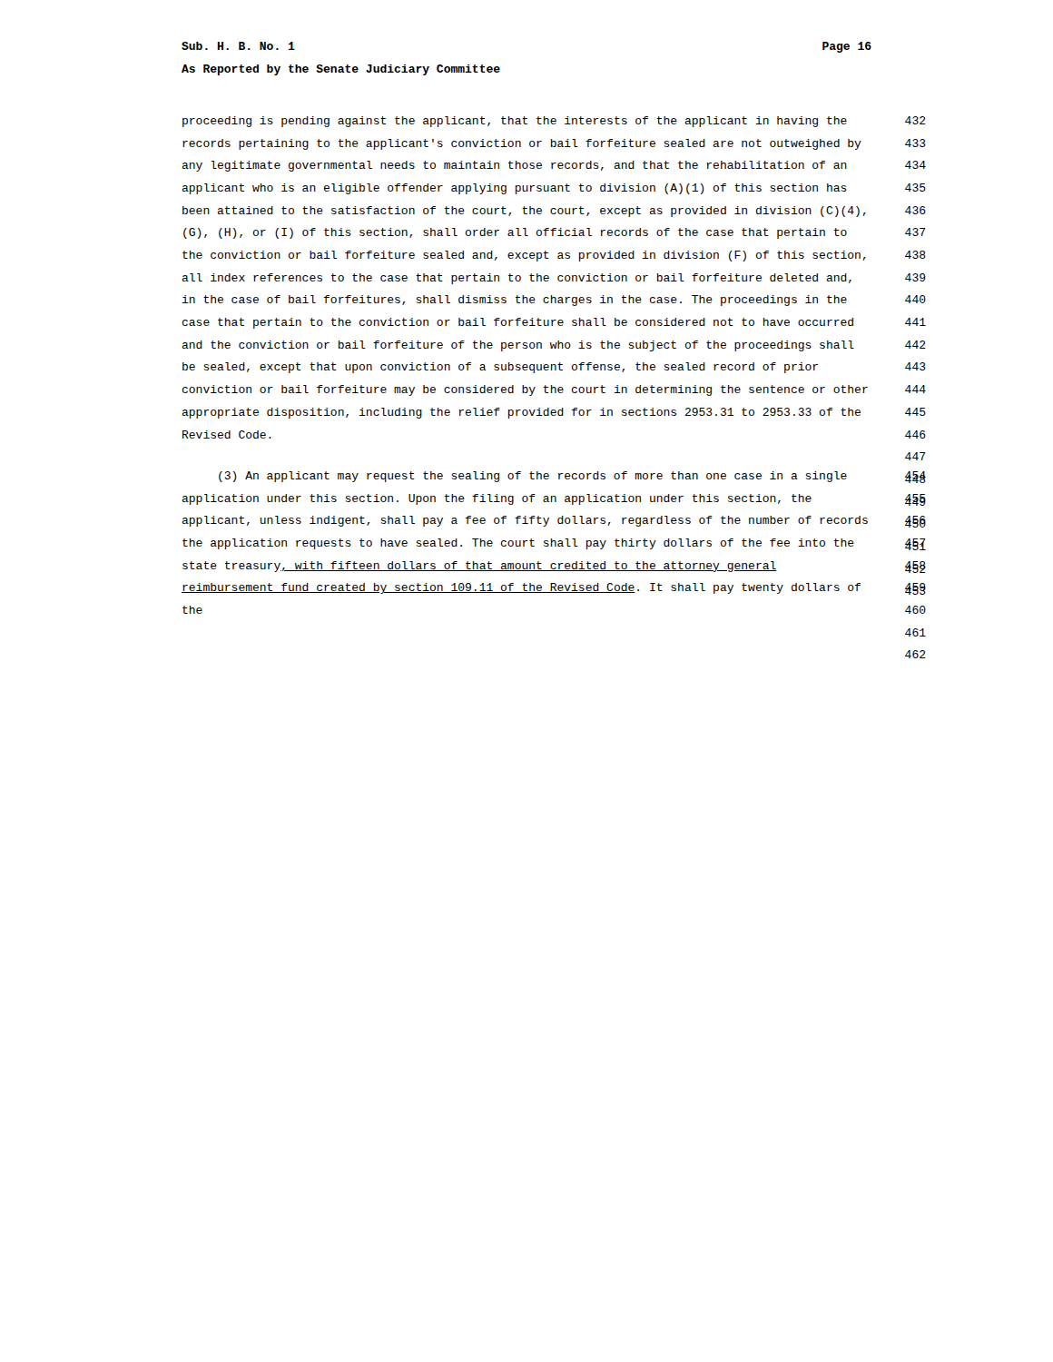Sub. H. B. No. 1
As Reported by the Senate Judiciary Committee
Page 16
432433434435436437438439440441442443444445446447448449450451452453
proceeding is pending against the applicant, that the interests of the applicant in having the records pertaining to the applicant's conviction or bail forfeiture sealed are not outweighed by any legitimate governmental needs to maintain those records, and that the rehabilitation of an applicant who is an eligible offender applying pursuant to division (A)(1) of this section has been attained to the satisfaction of the court, the court, except as provided in division (C)(4), (G), (H), or (I) of this section, shall order all official records of the case that pertain to the conviction or bail forfeiture sealed and, except as provided in division (F) of this section, all index references to the case that pertain to the conviction or bail forfeiture deleted and, in the case of bail forfeitures, shall dismiss the charges in the case. The proceedings in the case that pertain to the conviction or bail forfeiture shall be considered not to have occurred and the conviction or bail forfeiture of the person who is the subject of the proceedings shall be sealed, except that upon conviction of a subsequent offense, the sealed record of prior conviction or bail forfeiture may be considered by the court in determining the sentence or other appropriate disposition, including the relief provided for in sections 2953.31 to 2953.33 of the Revised Code.
454455456457458459460461462
(3) An applicant may request the sealing of the records of more than one case in a single application under this section. Upon the filing of an application under this section, the applicant, unless indigent, shall pay a fee of fifty dollars, regardless of the number of records the application requests to have sealed. The court shall pay thirty dollars of the fee into the state treasury, with fifteen dollars of that amount credited to the attorney general reimbursement fund created by section 109.11 of the Revised Code. It shall pay twenty dollars of the